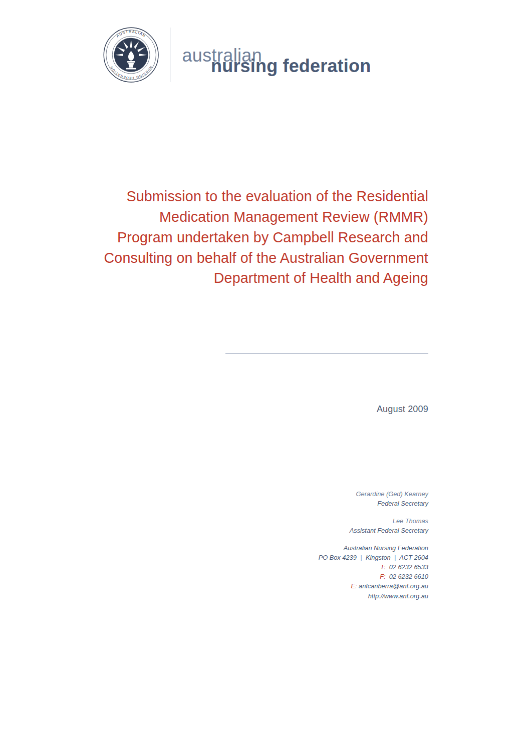AUSTRALIAN NURSING FEDERATION
australian
nursing federation
Submission to the evaluation of the Residential Medication Management Review (RMMR) Program undertaken by Campbell Research and Consulting on behalf of the Australian Government Department of Health and Ageing
August 2009
Gerardine (Ged) Kearney
Federal Secretary
Lee Thomas
Assistant Federal Secretary
Australian Nursing Federation
PO Box 4239 | Kingston | ACT 2604
T: 02 6232 6533
F: 02 6232 6610
E: anfcanberra@anf.org.au
http://www.anf.org.au